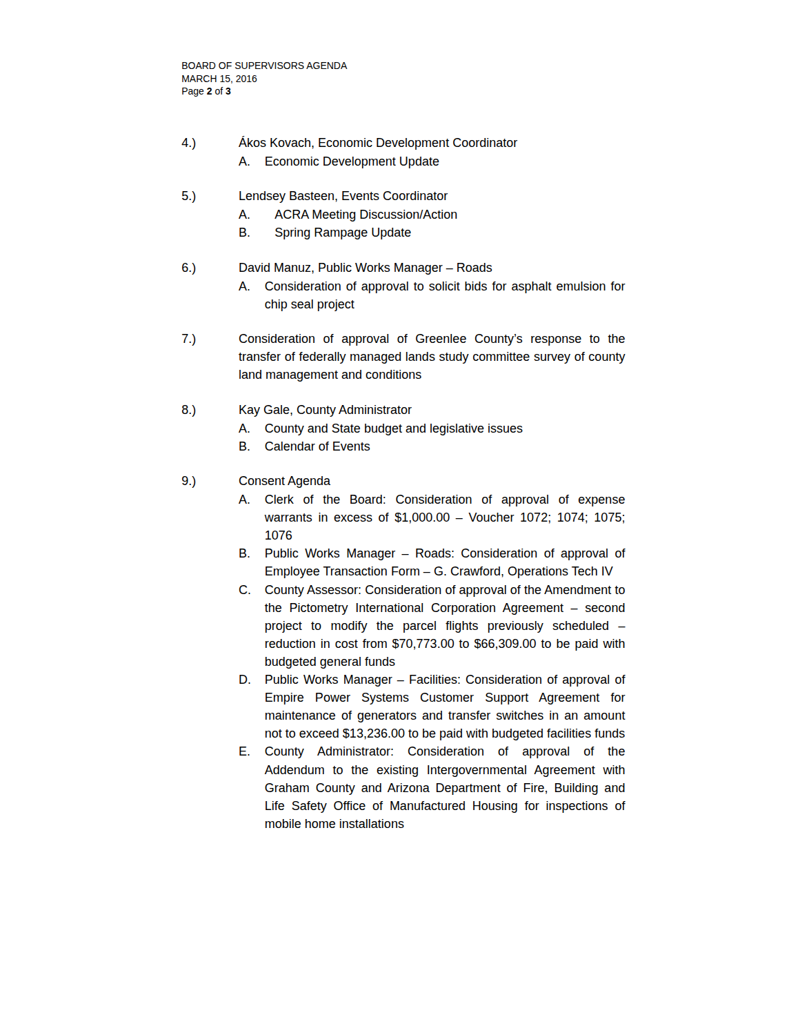BOARD OF SUPERVISORS AGENDA
MARCH 15, 2016
Page 2 of 3
4.)
Ákos Kovach, Economic Development Coordinator
A. Economic Development Update
5.)
Lendsey Basteen, Events Coordinator
A. ACRA Meeting Discussion/Action
B. Spring Rampage Update
6.)
David Manuz, Public Works Manager – Roads
A. Consideration of approval to solicit bids for asphalt emulsion for chip seal project
7.)
Consideration of approval of Greenlee County’s response to the transfer of federally managed lands study committee survey of county land management and conditions
8.)
Kay Gale, County Administrator
A. County and State budget and legislative issues
B. Calendar of Events
9.)
Consent Agenda
A. Clerk of the Board: Consideration of approval of expense warrants in excess of $1,000.00 – Voucher 1072; 1074; 1075; 1076
B. Public Works Manager – Roads: Consideration of approval of Employee Transaction Form – G. Crawford, Operations Tech IV
C. County Assessor: Consideration of approval of the Amendment to the Pictometry International Corporation Agreement – second project to modify the parcel flights previously scheduled – reduction in cost from $70,773.00 to $66,309.00 to be paid with budgeted general funds
D. Public Works Manager – Facilities: Consideration of approval of Empire Power Systems Customer Support Agreement for maintenance of generators and transfer switches in an amount not to exceed $13,236.00 to be paid with budgeted facilities funds
E. County Administrator: Consideration of approval of the Addendum to the existing Intergovernmental Agreement with Graham County and Arizona Department of Fire, Building and Life Safety Office of Manufactured Housing for inspections of mobile home installations